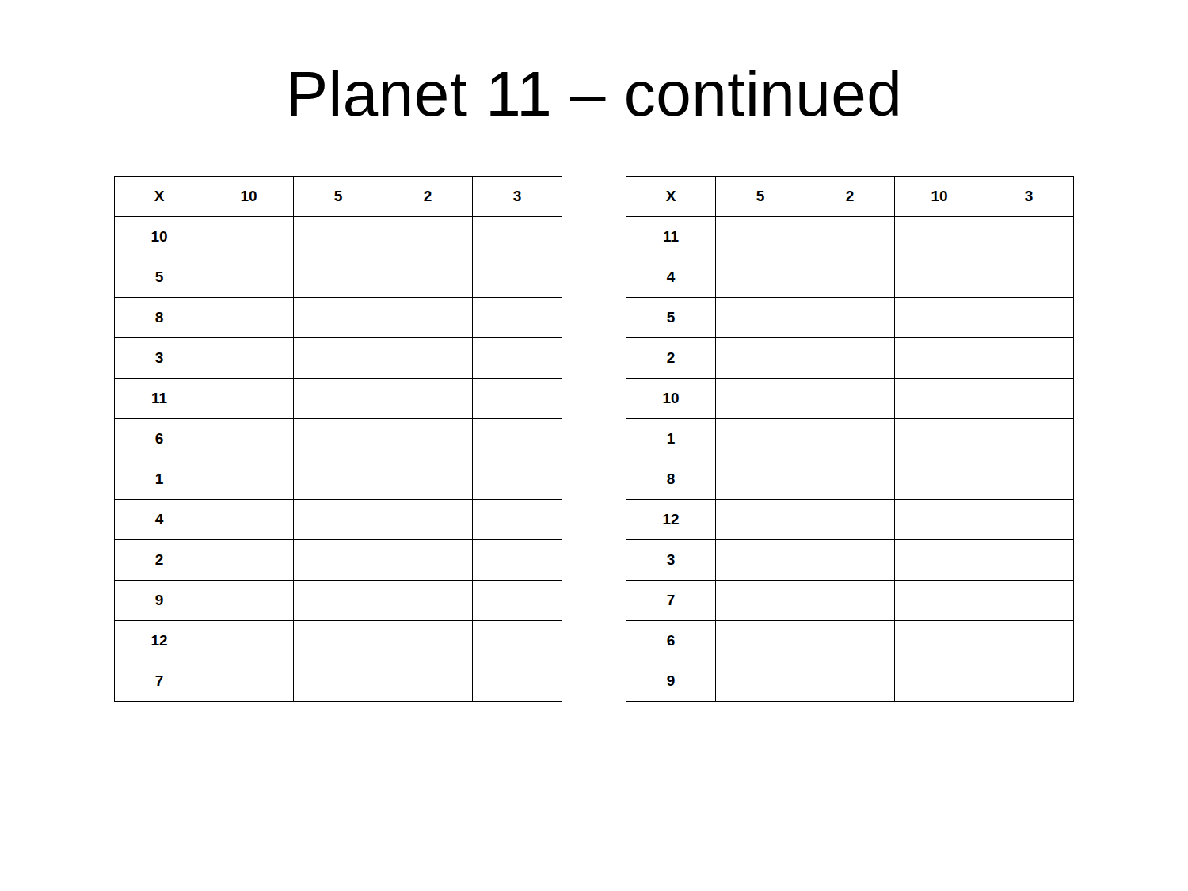Planet 11 – continued
| X | 10 | 5 | 2 | 3 |
| --- | --- | --- | --- | --- |
| 10 | | | | |
| 5 | | | | |
| 8 | | | | |
| 3 | | | | |
| 11 | | | | |
| 6 | | | | |
| 1 | | | | |
| 4 | | | | |
| 2 | | | | |
| 9 | | | | |
| 12 | | | | |
| 7 | | | | |
| X | 5 | 2 | 10 | 3 |
| --- | --- | --- | --- | --- |
| 11 | | | | |
| 4 | | | | |
| 5 | | | | |
| 2 | | | | |
| 10 | | | | |
| 1 | | | | |
| 8 | | | | |
| 12 | | | | |
| 3 | | | | |
| 7 | | | | |
| 6 | | | | |
| 9 | | | | |